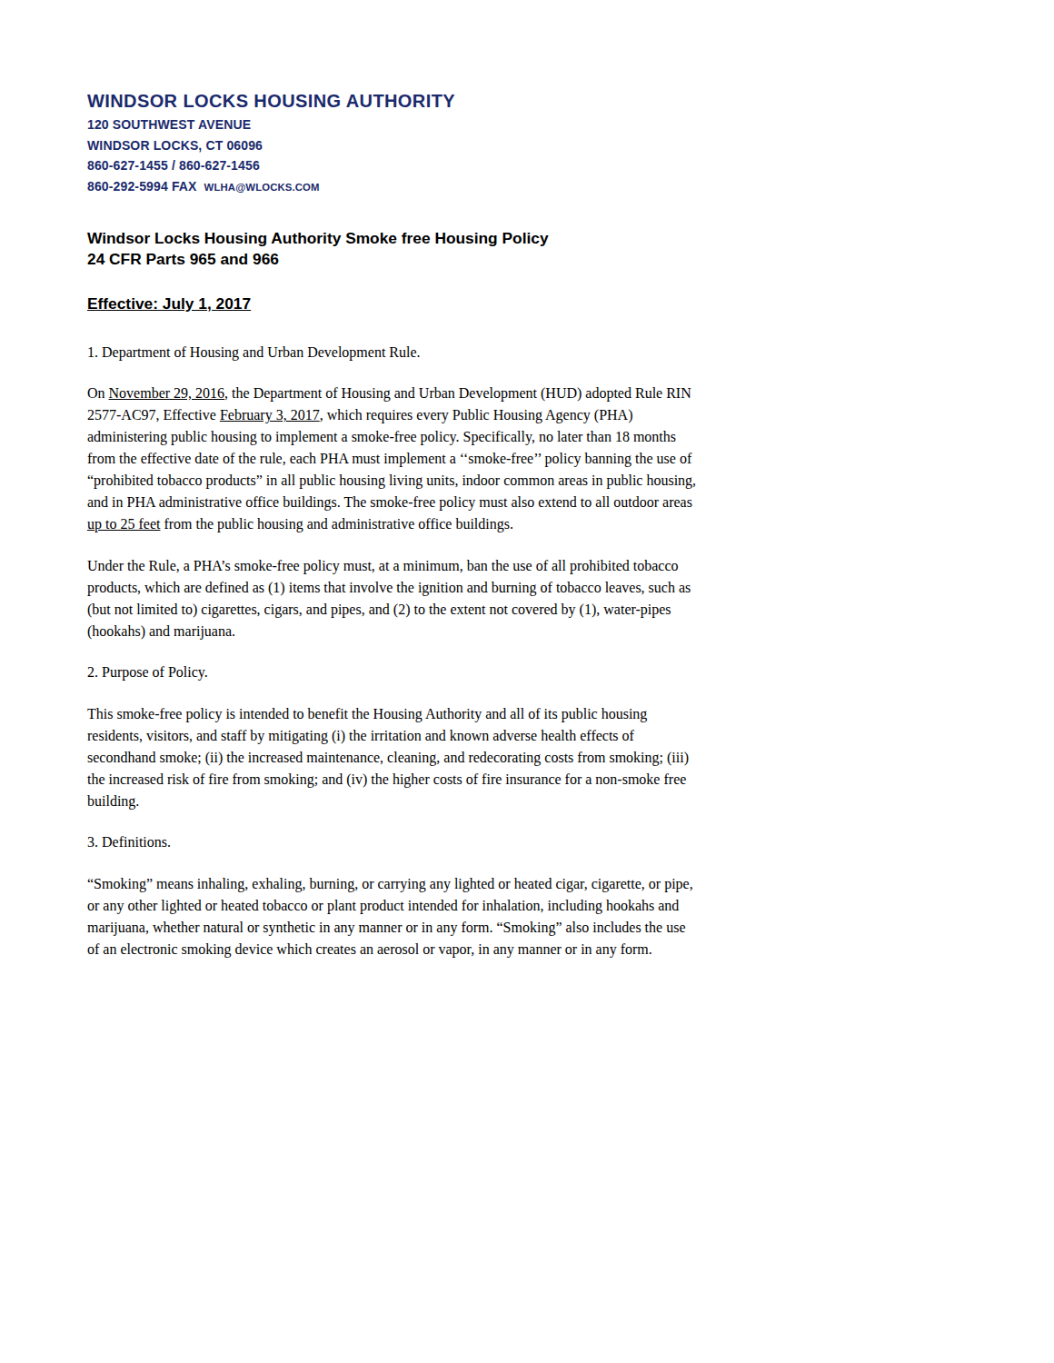WINDSOR LOCKS HOUSING AUTHORITY
120 SOUTHWEST AVENUE
WINDSOR LOCKS, CT 06096
860-627-1455 / 860-627-1456
860-292-5994 FAX WLHA@WLOCKS.COM
Windsor Locks Housing Authority Smoke free Housing Policy
24 CFR Parts 965 and 966
Effective: July 1, 2017
1. Department of Housing and Urban Development Rule.
On November 29, 2016, the Department of Housing and Urban Development (HUD) adopted Rule RIN 2577-AC97, Effective February 3, 2017, which requires every Public Housing Agency (PHA) administering public housing to implement a smoke-free policy. Specifically, no later than 18 months from the effective date of the rule, each PHA must implement a ‘‘smoke-free’’ policy banning the use of “prohibited tobacco products” in all public housing living units, indoor common areas in public housing, and in PHA administrative office buildings. The smoke-free policy must also extend to all outdoor areas up to 25 feet from the public housing and administrative office buildings.
Under the Rule, a PHA’s smoke-free policy must, at a minimum, ban the use of all prohibited tobacco products, which are defined as (1) items that involve the ignition and burning of tobacco leaves, such as (but not limited to) cigarettes, cigars, and pipes, and (2) to the extent not covered by (1), water-pipes (hookahs) and marijuana.
2. Purpose of Policy.
This smoke-free policy is intended to benefit the Housing Authority and all of its public housing residents, visitors, and staff by mitigating (i) the irritation and known adverse health effects of secondhand smoke; (ii) the increased maintenance, cleaning, and redecorating costs from smoking; (iii) the increased risk of fire from smoking; and (iv) the higher costs of fire insurance for a non-smoke free building.
3. Definitions.
“Smoking” means inhaling, exhaling, burning, or carrying any lighted or heated cigar, cigarette, or pipe, or any other lighted or heated tobacco or plant product intended for inhalation, including hookahs and marijuana, whether natural or synthetic in any manner or in any form. “Smoking” also includes the use of an electronic smoking device which creates an aerosol or vapor, in any manner or in any form.